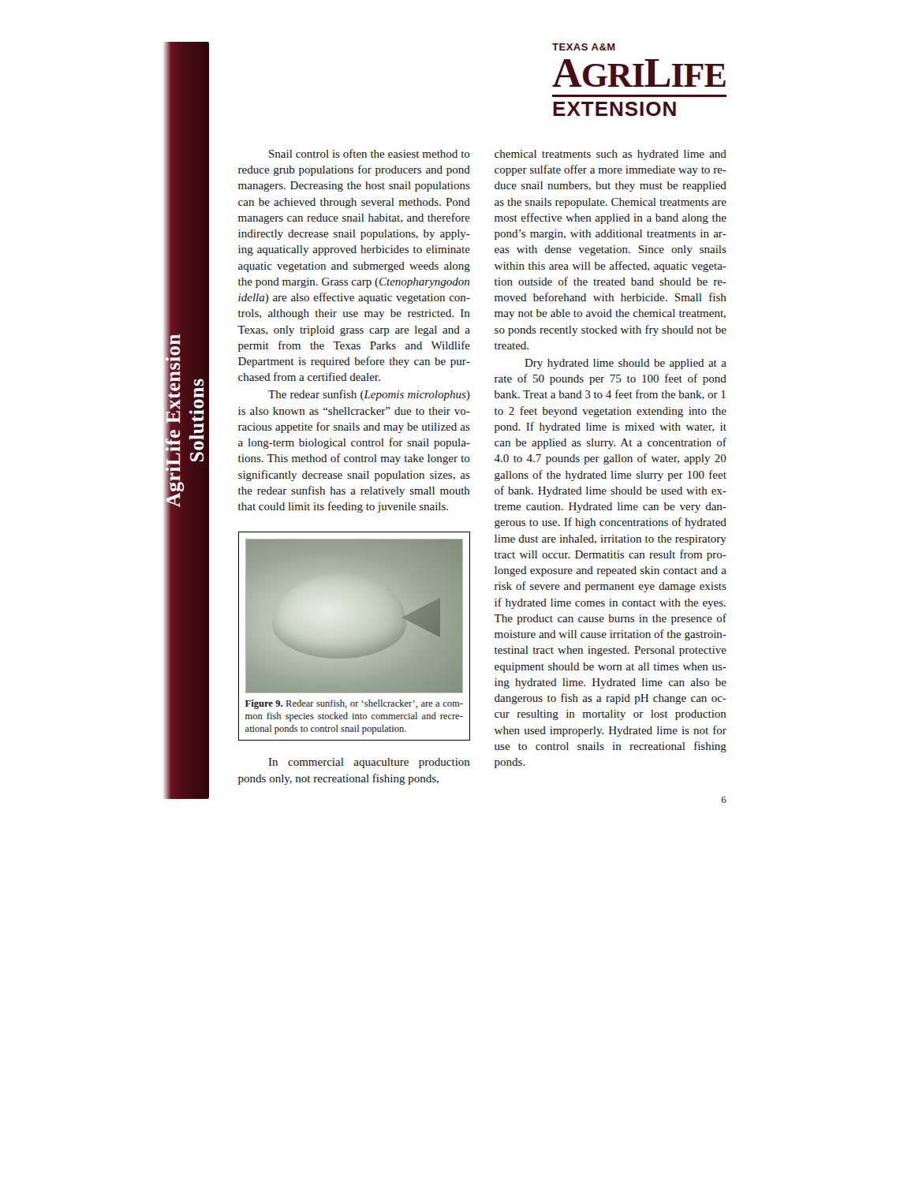AgriLife ExtensionSolutions
TEXAS A&M
AGRILIFE
EXTENSION
Snail control is often the easiest method to reduce grub populations for producers and pond managers. Decreasing the host snail populations can be achieved through several methods. Pond managers can reduce snail habitat, and therefore indirectly decrease snail populations, by applying aquatically approved herbicides to eliminate aquatic vegetation and submerged weeds along the pond margin. Grass carp (Ctenopharyngodon idella) are also effective aquatic vegetation controls, although their use may be restricted. In Texas, only triploid grass carp are legal and a permit from the Texas Parks and Wildlife Department is required before they can be purchased from a certified dealer.
The redear sunfish (Lepomis microlophus) is also known as “shellcracker” due to their voracious appetite for snails and may be utilized as a long-term biological control for snail populations. This method of control may take longer to significantly decrease snail population sizes, as the redear sunfish has a relatively small mouth that could limit its feeding to juvenile snails.
Figure 9. Redear sunfish, or ‘shellcracker’, are a common fish species stocked into commercial and recreational ponds to control snail population.
In commercial aquaculture production ponds only, not recreational fishing ponds,
chemical treatments such as hydrated lime and copper sulfate offer a more immediate way to reduce snail numbers, but they must be reapplied as the snails repopulate. Chemical treatments are most effective when applied in a band along the pond’s margin, with additional treatments in areas with dense vegetation. Since only snails within this area will be affected, aquatic vegetation outside of the treated band should be removed beforehand with herbicide. Small fish may not be able to avoid the chemical treatment, so ponds recently stocked with fry should not be treated.
Dry hydrated lime should be applied at a rate of 50 pounds per 75 to 100 feet of pond bank. Treat a band 3 to 4 feet from the bank, or 1 to 2 feet beyond vegetation extending into the pond. If hydrated lime is mixed with water, it can be applied as slurry. At a concentration of 4.0 to 4.7 pounds per gallon of water, apply 20 gallons of the hydrated lime slurry per 100 feet of bank. Hydrated lime should be used with extreme caution. Hydrated lime can be very dangerous to use. If high concentrations of hydrated lime dust are inhaled, irritation to the respiratory tract will occur. Dermatitis can result from prolonged exposure and repeated skin contact and a risk of severe and permanent eye damage exists if hydrated lime comes in contact with the eyes. The product can cause burns in the presence of moisture and will cause irritation of the gastrointestinal tract when ingested. Personal protective equipment should be worn at all times when using hydrated lime. Hydrated lime can also be dangerous to fish as a rapid pH change can occur resulting in mortality or lost production when used improperly. Hydrated lime is not for use to control snails in recreational fishing ponds.
6